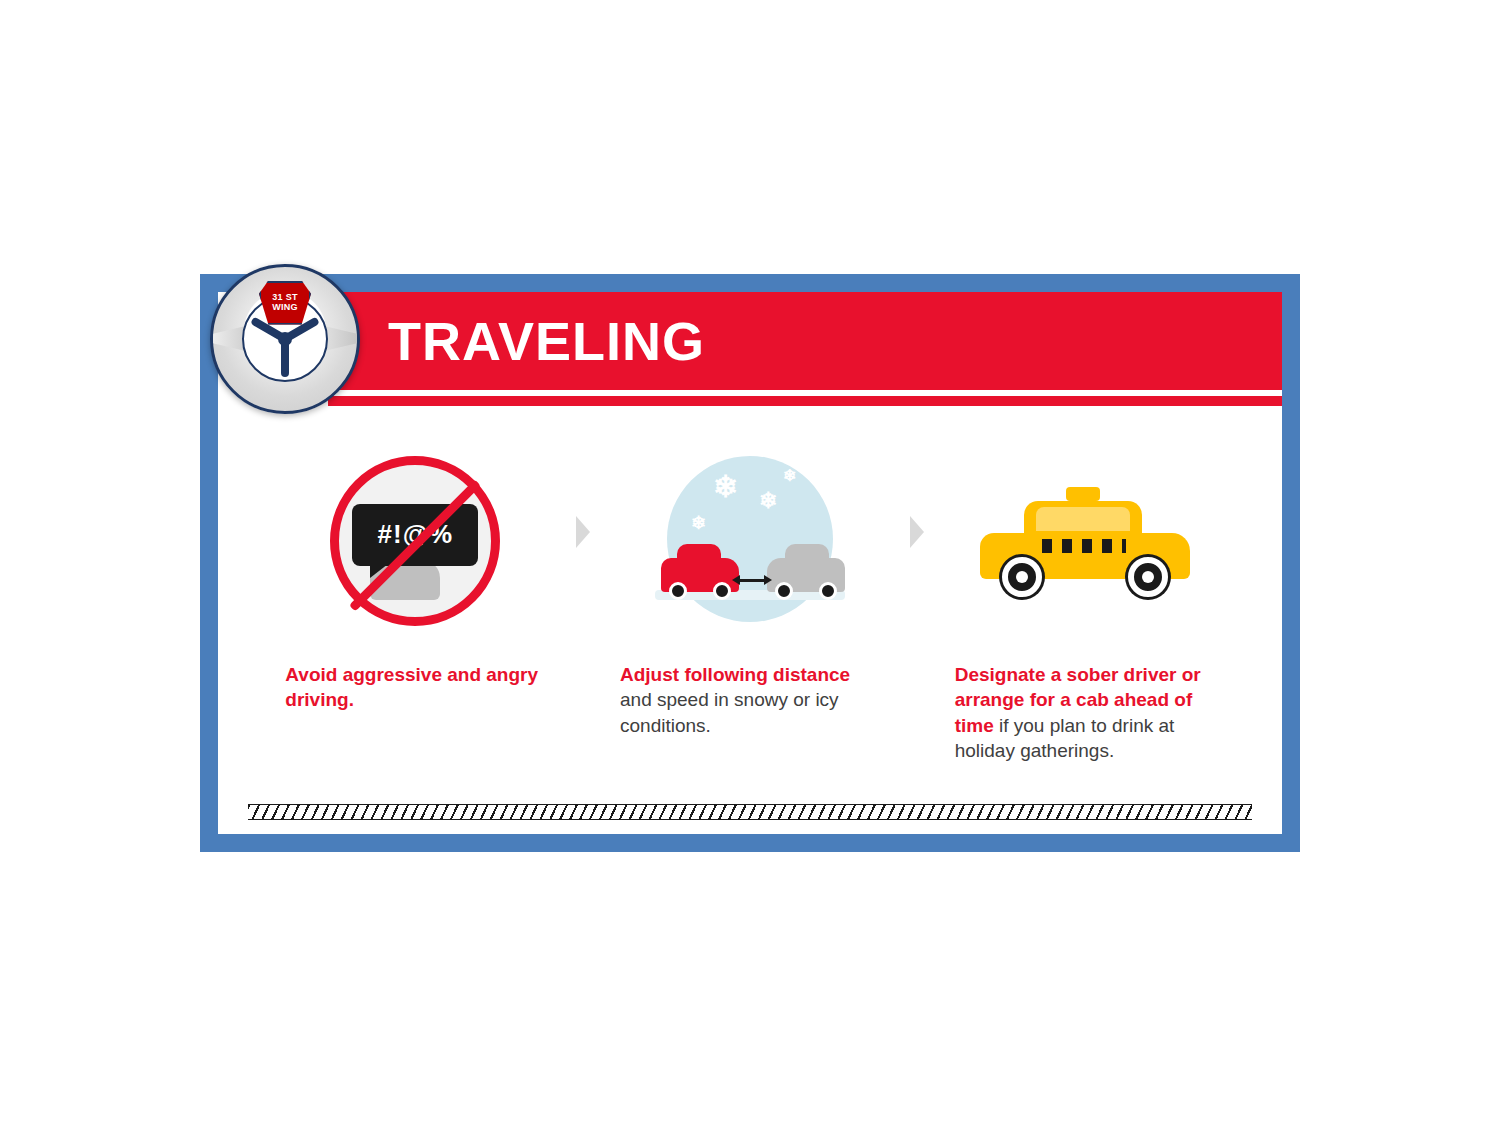31 ST
WING
TRAVELING
#!@%
Avoid aggressive and angry driving.
❄ ❄ ❄ ❄
Adjust following distance and speed in snowy or icy conditions.
Designate a sober driver or arrange for a cab ahead of time if you plan to drink at holiday gatherings.